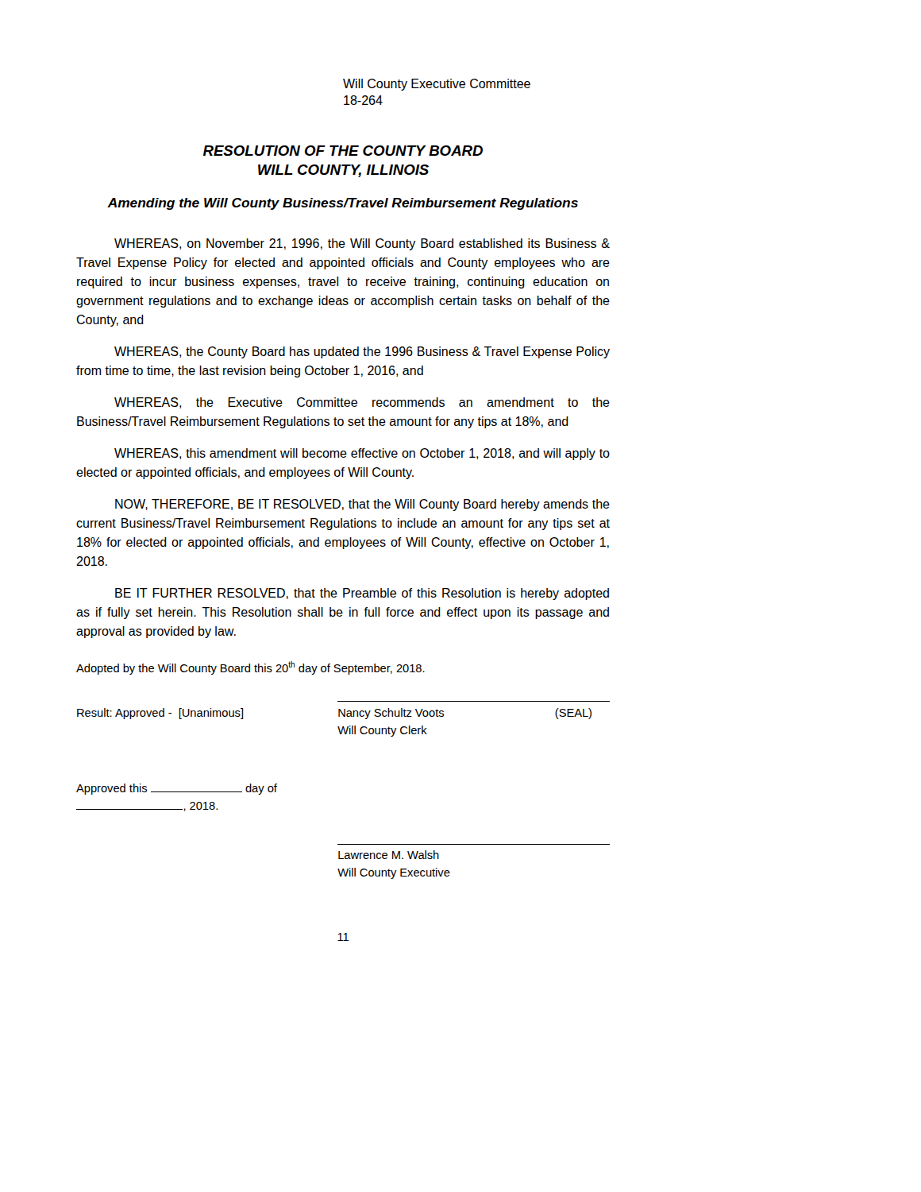Will County Executive Committee
18-264
RESOLUTION OF THE COUNTY BOARD
WILL COUNTY, ILLINOIS
Amending the Will County Business/Travel Reimbursement Regulations
WHEREAS, on November 21, 1996, the Will County Board established its Business & Travel Expense Policy for elected and appointed officials and County employees who are required to incur business expenses, travel to receive training, continuing education on government regulations and to exchange ideas or accomplish certain tasks on behalf of the County, and
WHEREAS, the County Board has updated the 1996 Business & Travel Expense Policy from time to time, the last revision being October 1, 2016, and
WHEREAS, the Executive Committee recommends an amendment to the Business/Travel Reimbursement Regulations to set the amount for any tips at 18%, and
WHEREAS, this amendment will become effective on October 1, 2018, and will apply to elected or appointed officials, and employees of Will County.
NOW, THEREFORE, BE IT RESOLVED, that the Will County Board hereby amends the current Business/Travel Reimbursement Regulations to include an amount for any tips set at 18% for elected or appointed officials, and employees of Will County, effective on October 1, 2018.
BE IT FURTHER RESOLVED, that the Preamble of this Resolution is hereby adopted as if fully set herein. This Resolution shall be in full force and effect upon its passage and approval as provided by law.
Adopted by the Will County Board this 20th day of September, 2018.
| Result: Approved - [Unanimous] | Nancy Schultz Voots (SEAL) |
| | Will County Clerk |
| Approved this day of , 2018. | |
| | Lawrence M. Walsh |
| | Will County Executive |
11